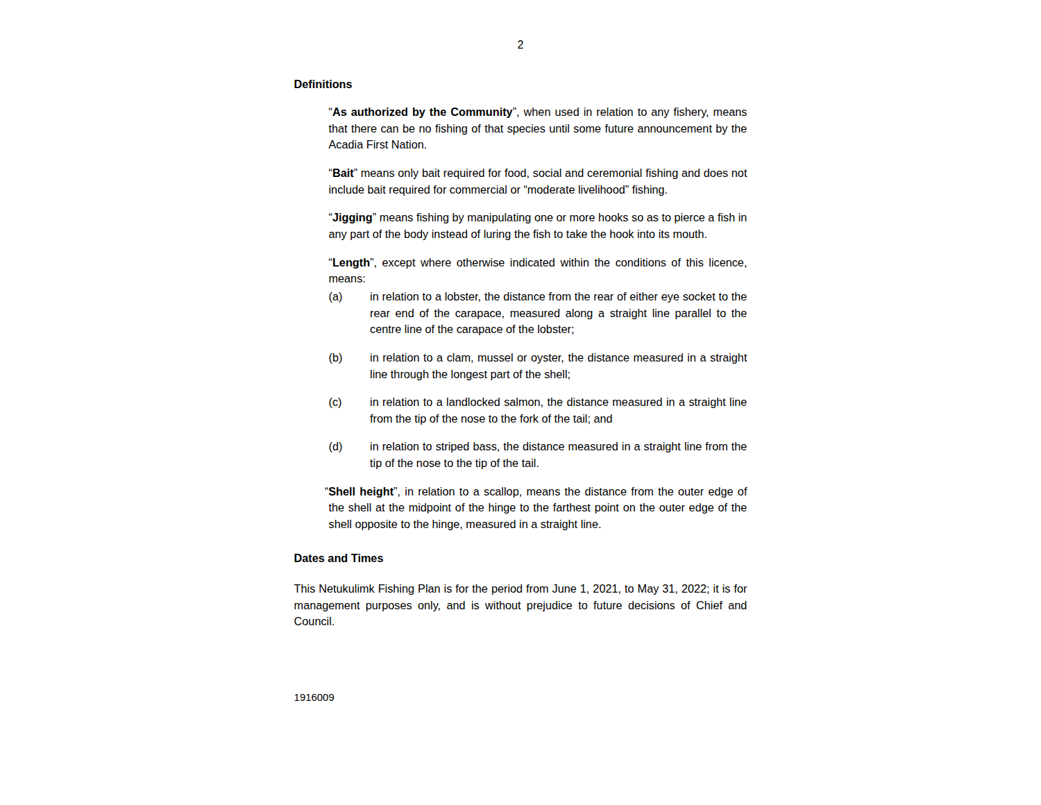2
Definitions
“As authorized by the Community”, when used in relation to any fishery, means that there can be no fishing of that species until some future announcement by the Acadia First Nation.
“Bait” means only bait required for food, social and ceremonial fishing and does not include bait required for commercial or “moderate livelihood” fishing.
“Jigging” means fishing by manipulating one or more hooks so as to pierce a fish in any part of the body instead of luring the fish to take the hook into its mouth.
“Length”, except where otherwise indicated within the conditions of this licence, means:
| (a) | in relation to a lobster, the distance from the rear of either eye socket to the rear end of the carapace, measured along a straight line parallel to the centre line of the carapace of the lobster; |
| (b) | in relation to a clam, mussel or oyster, the distance measured in a straight line through the longest part of the shell; |
| (c) | in relation to a landlocked salmon, the distance measured in a straight line from the tip of the nose to the fork of the tail; and |
| (d) | in relation to striped bass, the distance measured in a straight line from the tip of the nose to the tip of the tail. |
“Shell height”, in relation to a scallop, means the distance from the outer edge of the shell at the midpoint of the hinge to the farthest point on the outer edge of the shell opposite to the hinge, measured in a straight line.
Dates and Times
This Netukulimk Fishing Plan is for the period from June 1, 2021, to May 31, 2022; it is for management purposes only, and is without prejudice to future decisions of Chief and Council.
1916009